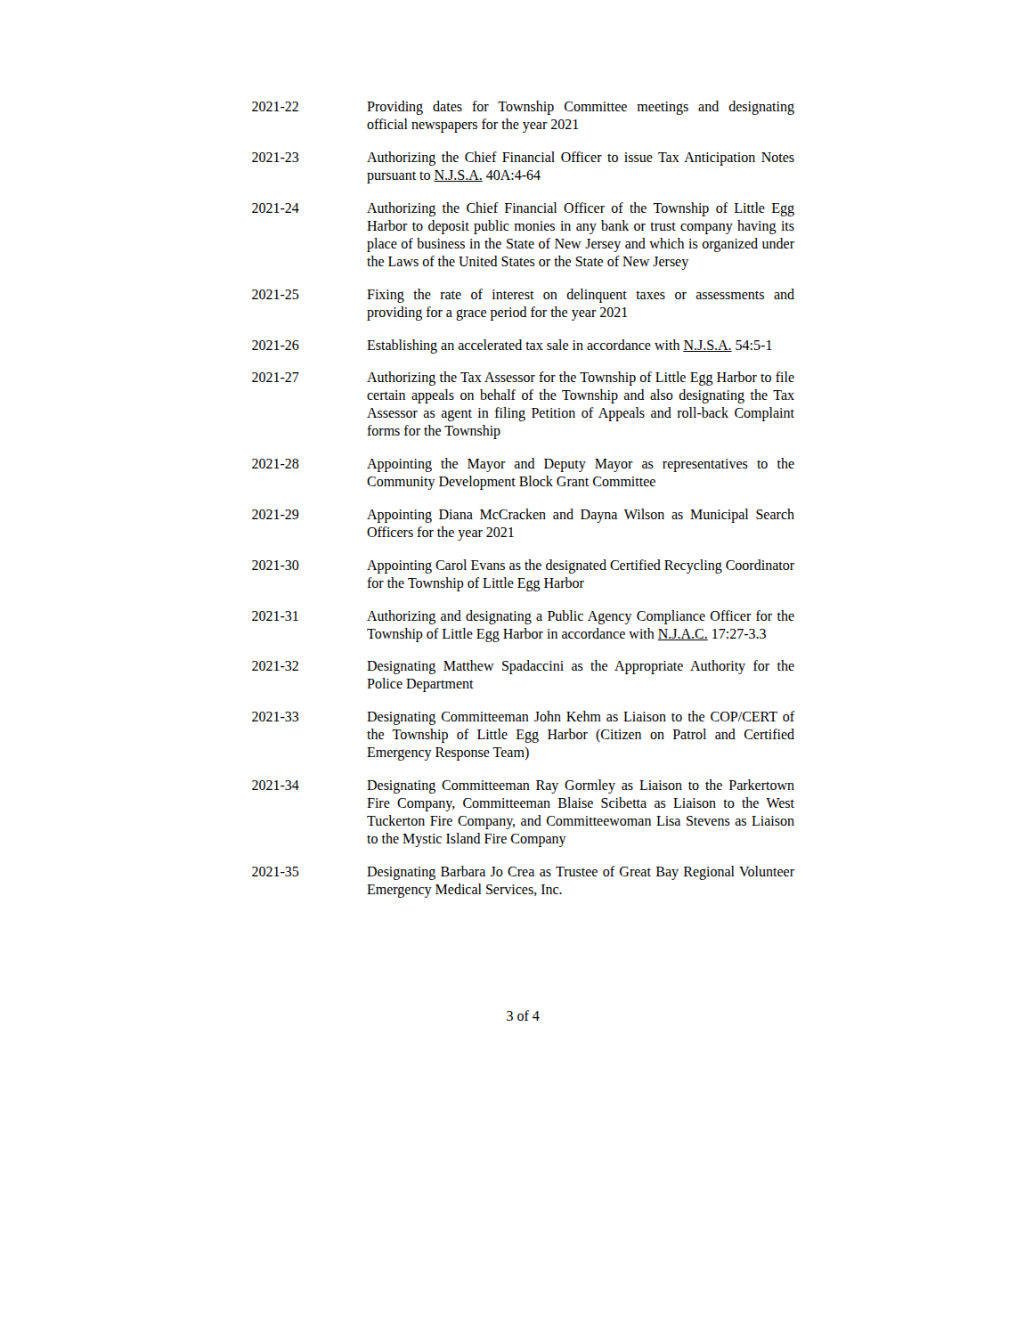| 2021-22 | Providing dates for Township Committee meetings and designating official newspapers for the year 2021 |
| 2021-23 | Authorizing the Chief Financial Officer to issue Tax Anticipation Notes pursuant to N.J.S.A. 40A:4-64 |
| 2021-24 | Authorizing the Chief Financial Officer of the Township of Little Egg Harbor to deposit public monies in any bank or trust company having its place of business in the State of New Jersey and which is organized under the Laws of the United States or the State of New Jersey |
| 2021-25 | Fixing the rate of interest on delinquent taxes or assessments and providing for a grace period for the year 2021 |
| 2021-26 | Establishing an accelerated tax sale in accordance with N.J.S.A. 54:5-1 |
| 2021-27 | Authorizing the Tax Assessor for the Township of Little Egg Harbor to file certain appeals on behalf of the Township and also designating the Tax Assessor as agent in filing Petition of Appeals and roll-back Complaint forms for the Township |
| 2021-28 | Appointing the Mayor and Deputy Mayor as representatives to the Community Development Block Grant Committee |
| 2021-29 | Appointing Diana McCracken and Dayna Wilson as Municipal Search Officers for the year 2021 |
| 2021-30 | Appointing Carol Evans as the designated Certified Recycling Coordinator for the Township of Little Egg Harbor |
| 2021-31 | Authorizing and designating a Public Agency Compliance Officer for the Township of Little Egg Harbor in accordance with N.J.A.C. 17:27-3.3 |
| 2021-32 | Designating Matthew Spadaccini as the Appropriate Authority for the Police Department |
| 2021-33 | Designating Committeeman John Kehm as Liaison to the COP/CERT of the Township of Little Egg Harbor (Citizen on Patrol and Certified Emergency Response Team) |
| 2021-34 | Designating Committeeman Ray Gormley as Liaison to the Parkertown Fire Company, Committeeman Blaise Scibetta as Liaison to the West Tuckerton Fire Company, and Committeewoman Lisa Stevens as Liaison to the Mystic Island Fire Company |
| 2021-35 | Designating Barbara Jo Crea as Trustee of Great Bay Regional Volunteer Emergency Medical Services, Inc. |
3 of 4